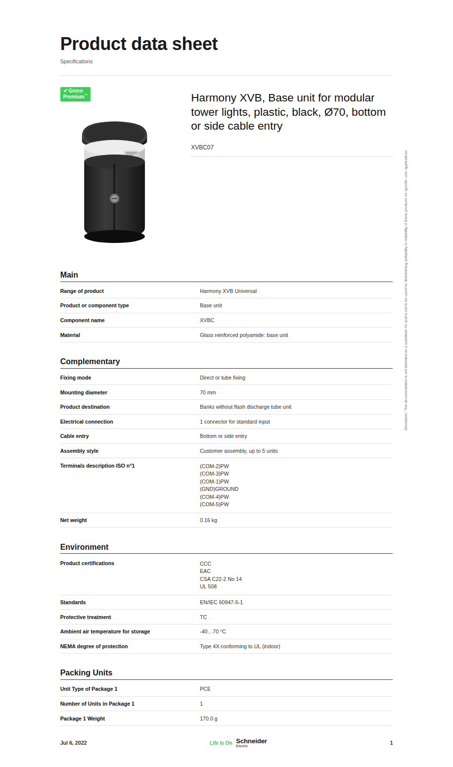Product data sheet
Specifications
✔Green
Premium™
Harmony XVB, Base unit for modular tower lights, plastic, black, Ø70, bottom or side cable entry
XVBC07
Main
| Range of product | Harmony XVB Universal |
| Product or component type | Base unit |
| Component name | XVBC |
| Material | Glass reinforced polyamide: base unit |
Complementary
| Fixing mode | Direct or tube fixing |
| Mounting diameter | 70 mm |
| Product destination | Banks without flash discharge tube unit |
| Electrical connection | 1 connector for standard input |
| Cable entry | Bottom or side entry |
| Assembly style | Customer assembly, up to 5 units |
| Terminals description ISO n°1 | (COM-2)PW (COM-3)PW (COM-1)PW (GND)GROUND (COM-4)PW (COM-5)PW |
| Net weight | 0.16 kg |
Environment
| Product certifications | CCC EAC CSA C22-2 No 14 UL 508 |
| Standards | EN/IEC 60947-5-1 |
| Protective treatment | TC |
| Ambient air temperature for storage | -40…70 °C |
| NEMA degree of protection | Type 4X conforming to UL (indoor) |
Packing Units
| Unit Type of Package 1 | PCE |
| Number of Units in Package 1 | 1 |
| Package 1 Weight | 170.0 g |
Disclaimer: This documentation is not intended as a substitute for and is not to be used for determining suitability or reliability of these products for specific user applications
Jul 6, 2022
Life Is On SchneiderElectric
1